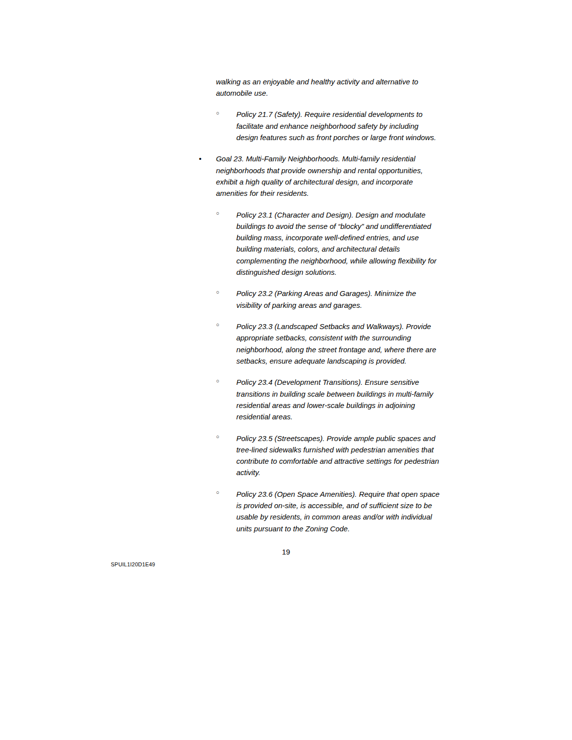walking as an enjoyable and healthy activity and alternative to automobile use.
○
Policy 21.7 (Safety). Require residential developments to facilitate and enhance neighborhood safety by including design features such as front porches or large front windows.
•
Goal 23. Multi-Family Neighborhoods. Multi-family residential neighborhoods that provide ownership and rental opportunities, exhibit a high quality of architectural design, and incorporate amenities for their residents.
○
Policy 23.1 (Character and Design). Design and modulate buildings to avoid the sense of “blocky” and undifferentiated building mass, incorporate well-defined entries, and use building materials, colors, and architectural details complementing the neighborhood, while allowing flexibility for distinguished design solutions.
○
Policy 23.2 (Parking Areas and Garages). Minimize the visibility of parking areas and garages.
○
Policy 23.3 (Landscaped Setbacks and Walkways). Provide appropriate setbacks, consistent with the surrounding neighborhood, along the street frontage and, where there are setbacks, ensure adequate landscaping is provided.
○
Policy 23.4 (Development Transitions). Ensure sensitive transitions in building scale between buildings in multi-family residential areas and lower-scale buildings in adjoining residential areas.
○
Policy 23.5 (Streetscapes). Provide ample public spaces and tree-lined sidewalks furnished with pedestrian amenities that contribute to comfortable and attractive settings for pedestrian activity.
○
Policy 23.6 (Open Space Amenities). Require that open space is provided on-site, is accessible, and of sufficient size to be usable by residents, in common areas and/or with individual units pursuant to the Zoning Code.
19
SPUIL1I20D1E49